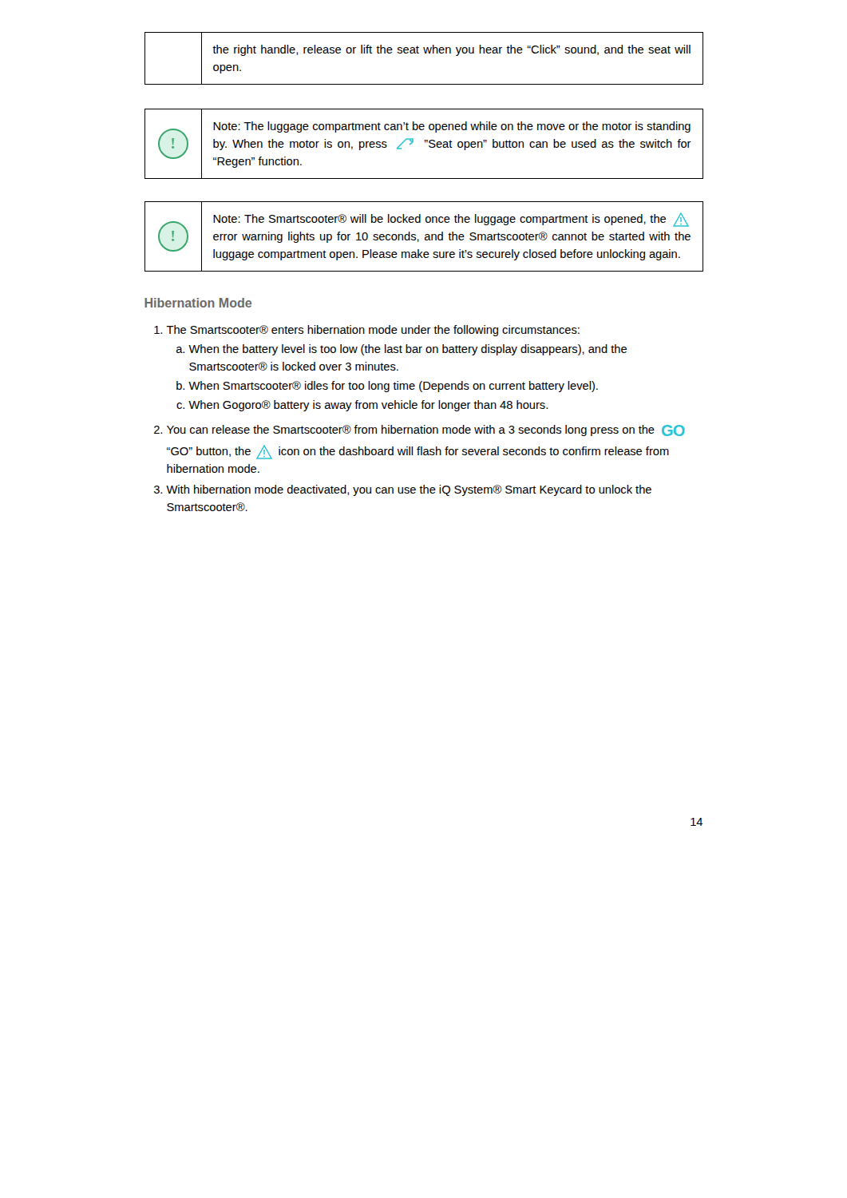the right handle, release or lift the seat when you hear the “Click” sound, and the seat will open.
!
Note: The luggage compartment can’t be opened while on the move or the motor is standing by. When the motor is on, press ”Seat open” button can be used as the switch for “Regen” function.
!
Note: The Smartscooter® will be locked once the luggage compartment is opened, the error warning lights up for 10 seconds, and the Smartscooter® cannot be started with the luggage compartment open. Please make sure it’s securely closed before unlocking again.
Hibernation Mode
The Smartscooter® enters hibernation mode under the following circumstances:
When the battery level is too low (the last bar on battery display disappears), and the Smartscooter® is locked over 3 minutes.
When Smartscooter® idles for too long time (Depends on current battery level).
When Gogoro® battery is away from vehicle for longer than 48 hours.
You can release the Smartscooter® from hibernation mode with a 3 seconds long press on the GO “GO” button, the icon on the dashboard will flash for several seconds to confirm release from hibernation mode.
With hibernation mode deactivated, you can use the iQ System® Smart Keycard to unlock the Smartscooter®.
14